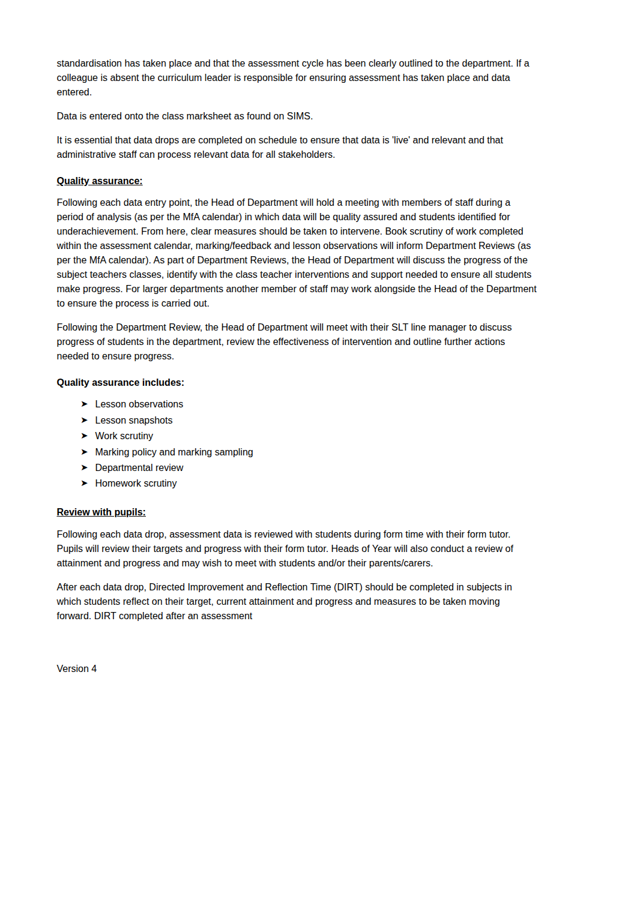standardisation has taken place and that the assessment cycle has been clearly outlined to the department. If a colleague is absent the curriculum leader is responsible for ensuring assessment has taken place and data entered.
Data is entered onto the class marksheet as found on SIMS.
It is essential that data drops are completed on schedule to ensure that data is 'live' and relevant and that administrative staff can process relevant data for all stakeholders.
Quality assurance:
Following each data entry point, the Head of Department will hold a meeting with members of staff during a period of analysis (as per the MfA calendar) in which data will be quality assured and students identified for underachievement. From here, clear measures should be taken to intervene. Book scrutiny of work completed within the assessment calendar, marking/feedback and lesson observations will inform Department Reviews (as per the MfA calendar). As part of Department Reviews, the Head of Department will discuss the progress of the subject teachers classes, identify with the class teacher interventions and support needed to ensure all students make progress. For larger departments another member of staff may work alongside the Head of the Department to ensure the process is carried out.
Following the Department Review, the Head of Department will meet with their SLT line manager to discuss progress of students in the department, review the effectiveness of intervention and outline further actions needed to ensure progress.
Quality assurance includes:
Lesson observations
Lesson snapshots
Work scrutiny
Marking policy and marking sampling
Departmental review
Homework scrutiny
Review with pupils:
Following each data drop, assessment data is reviewed with students during form time with their form tutor. Pupils will review their targets and progress with their form tutor. Heads of Year will also conduct a review of attainment and progress and may wish to meet with students and/or their parents/carers.
After each data drop, Directed Improvement and Reflection Time (DIRT) should be completed in subjects in which students reflect on their target, current attainment and progress and measures to be taken moving forward. DIRT completed after an assessment
Version 4